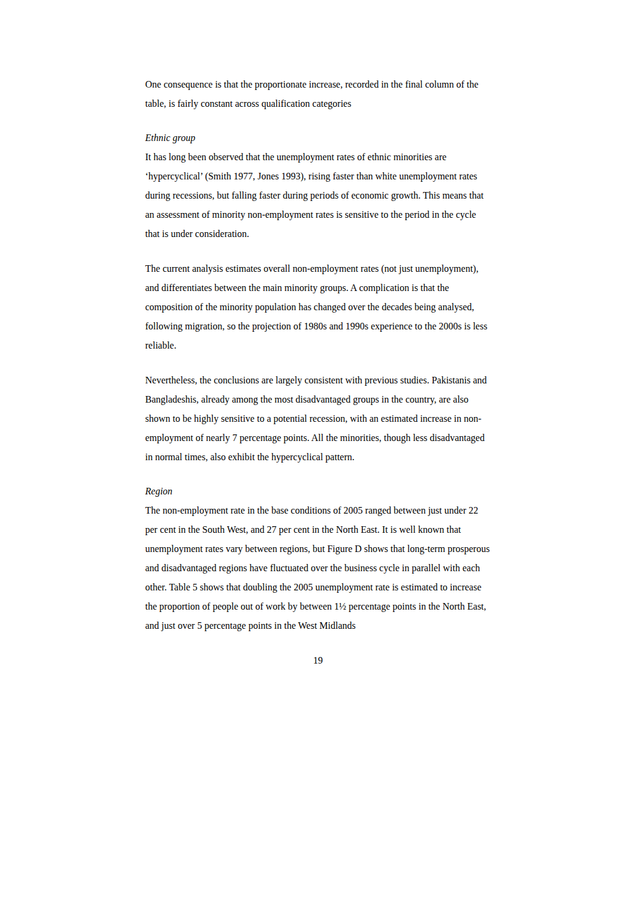One consequence is that the proportionate increase, recorded in the final column of the table, is fairly constant across qualification categories
Ethnic group
It has long been observed that the unemployment rates of ethnic minorities are ‘hypercyclical’ (Smith 1977, Jones 1993), rising faster than white unemployment rates during recessions, but falling faster during periods of economic growth. This means that an assessment of minority non-employment rates is sensitive to the period in the cycle that is under consideration.
The current analysis estimates overall non-employment rates (not just unemployment), and differentiates between the main minority groups. A complication is that the composition of the minority population has changed over the decades being analysed, following migration, so the projection of 1980s and 1990s experience to the 2000s is less reliable.
Nevertheless, the conclusions are largely consistent with previous studies. Pakistanis and Bangladeshis, already among the most disadvantaged groups in the country, are also shown to be highly sensitive to a potential recession, with an estimated increase in non-employment of nearly 7 percentage points. All the minorities, though less disadvantaged in normal times, also exhibit the hypercyclical pattern.
Region
The non-employment rate in the base conditions of 2005 ranged between just under 22 per cent in the South West, and 27 per cent in the North East. It is well known that unemployment rates vary between regions, but Figure D shows that long-term prosperous and disadvantaged regions have fluctuated over the business cycle in parallel with each other. Table 5 shows that doubling the 2005 unemployment rate is estimated to increase the proportion of people out of work by between 1½ percentage points in the North East, and just over 5 percentage points in the West Midlands
19